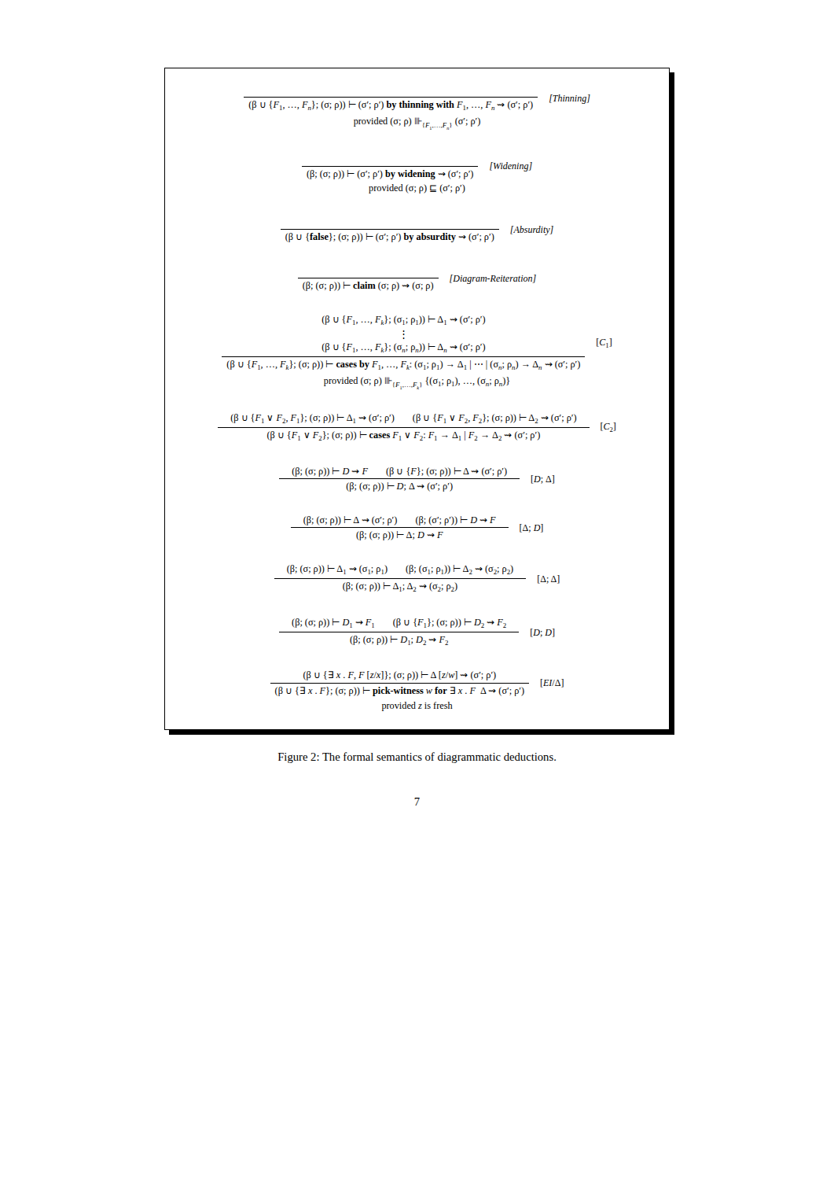(β ∪ {F1, …, Fn}; (σ; ρ)) ⊢ (σ′; ρ′) by thinning with F1, …, Fn ⇝ (σ′; ρ′) [Thinning] provided (σ; ρ) ⊪{F1,…,Fn} (σ′; ρ′)
(β; (σ; ρ)) ⊢ (σ′; ρ′) by widening ⇝ (σ′; ρ′) [Widening] provided (σ; ρ) ⊑ (σ′; ρ′)
(β ∪ {false}; (σ; ρ)) ⊢ (σ′; ρ′) by absurdity ⇝ (σ′; ρ′) [Absurdity]
(β; (σ; ρ)) ⊢ claim (σ; ρ) ⇝ (σ; ρ) [Diagram-Reiteration]
(β ∪ {F1, …, Fk}; (σ1; ρ1)) ⊢ Δ1 ⇝ (σ′; ρ′) ⋮ (β ∪ {F1, …, Fk}; (σn; ρn)) ⊢ Δn ⇝ (σ′; ρ′) (β ∪ {F1, …, Fk}; (σ; ρ)) ⊢ cases by F1, …, Fk: (σ1; ρ1) → Δ1 | ⋯ | (σn; ρn) → Δn ⇝ (σ′; ρ′) [C1] provided (σ; ρ) ⊪{F1,…,Fk} {(σ1; ρ1), …, (σn; ρn)}
(β ∪ {F1 ∨ F2, F1}; (σ; ρ)) ⊢ Δ1 ⇝ (σ′; ρ′) (β ∪ {F1 ∨ F2, F2}; (σ; ρ)) ⊢ Δ2 ⇝ (σ′; ρ′) (β ∪ {F1 ∨ F2}; (σ; ρ)) ⊢ cases F1 ∨ F2: F1 → Δ1 | F2 → Δ2 ⇝ (σ′; ρ′) [C2]
(β; (σ; ρ)) ⊢ D ⇝ F (β ∪ {F}; (σ; ρ)) ⊢ Δ ⇝ (σ′; ρ′) (β; (σ; ρ)) ⊢ D; Δ ⇝ (σ′; ρ′) [D; Δ]
(β; (σ; ρ)) ⊢ Δ ⇝ (σ′; ρ′) (β; (σ′; ρ′)) ⊢ D ⇝ F (β; (σ; ρ)) ⊢ Δ; D ⇝ F [Δ; D]
(β; (σ; ρ)) ⊢ Δ1 ⇝ (σ1; ρ1) (β; (σ1; ρ1)) ⊢ Δ2 ⇝ (σ2; ρ2) (β; (σ; ρ)) ⊢ Δ1; Δ2 ⇝ (σ2; ρ2) [Δ; Δ]
(β; (σ; ρ)) ⊢ D1 ⇝ F1 (β ∪ {F1}; (σ; ρ)) ⊢ D2 ⇝ F2 (β; (σ; ρ)) ⊢ D1; D2 ⇝ F2 [D; D]
(β ∪ {∃ x . F, F [z/x]}; (σ; ρ)) ⊢ Δ [z/w] ⇝ (σ′; ρ′) (β ∪ {∃ x . F}; (σ; ρ)) ⊢ pick-witness w for ∃ x . F Δ ⇝ (σ′; ρ′) [EI/Δ] provided z is fresh
Figure 2: The formal semantics of diagrammatic deductions.
7